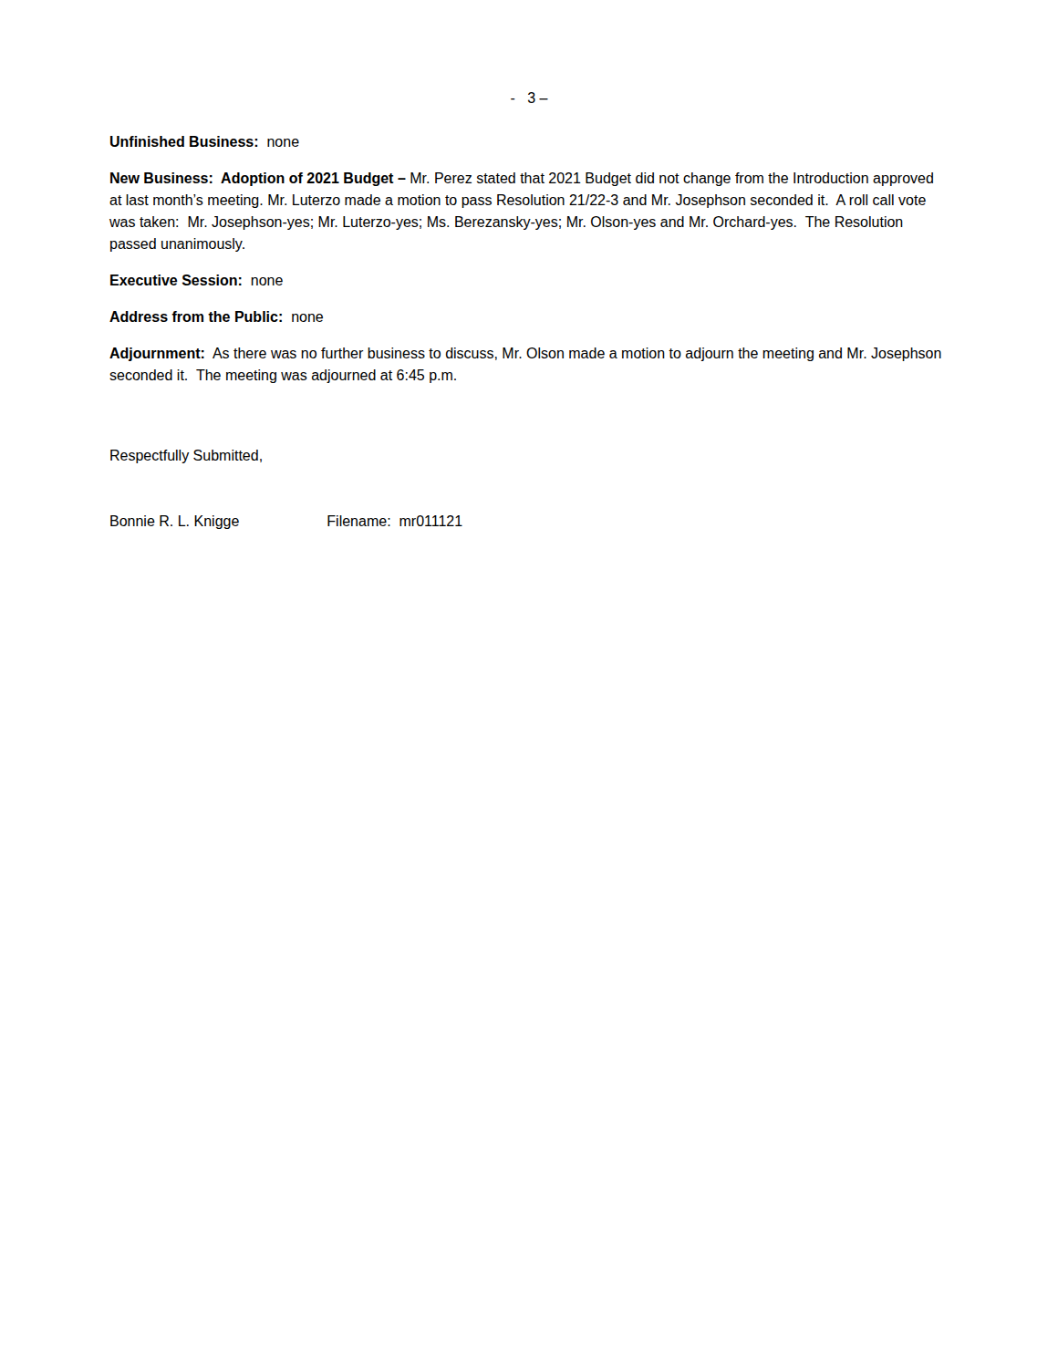- 3 –
Unfinished Business: none
New Business: Adoption of 2021 Budget – Mr. Perez stated that 2021 Budget did not change from the Introduction approved at last month’s meeting. Mr. Luterzo made a motion to pass Resolution 21/22-3 and Mr. Josephson seconded it. A roll call vote was taken: Mr. Josephson-yes; Mr. Luterzo-yes; Ms. Berezansky-yes; Mr. Olson-yes and Mr. Orchard-yes. The Resolution passed unanimously.
Executive Session: none
Address from the Public: none
Adjournment: As there was no further business to discuss, Mr. Olson made a motion to adjourn the meeting and Mr. Josephson seconded it. The meeting was adjourned at 6:45 p.m.
Respectfully Submitted,
Bonnie R. L. Knigge Filename: mr011121